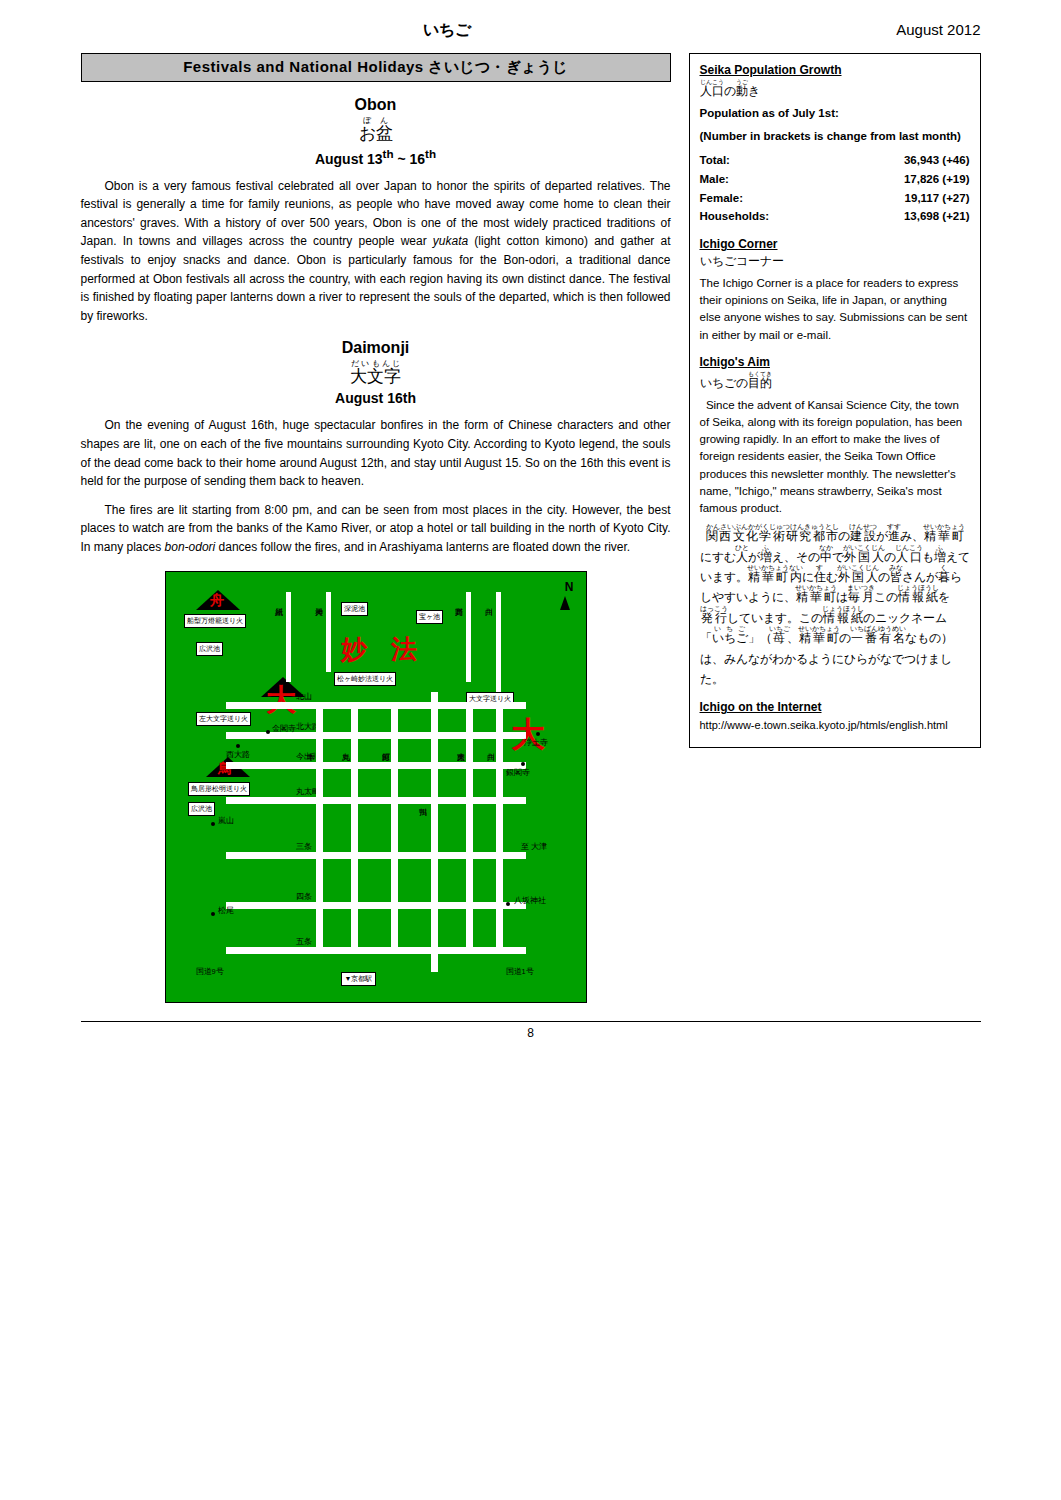いちご August 2012
Festivals and National Holidays さいじつ・ぎょうじ
Obon
お盆
August 13th ~ 16th
Obon is a very famous festival celebrated all over Japan to honor the spirits of departed relatives. The festival is generally a time for family reunions, as people who have moved away come home to clean their ancestors' graves. With a history of over 500 years, Obon is one of the most widely practiced traditions of Japan. In towns and villages across the country people wear yukata (light cotton kimono) and gather at festivals to enjoy snacks and dance. Obon is particularly famous for the Bon-odori, a traditional dance performed at Obon festivals all across the country, with each region having its own distinct dance. The festival is finished by floating paper lanterns down a river to represent the souls of the departed, which is then followed by fireworks.
Daimonji
大文字
August 16th
On the evening of August 16th, huge spectacular bonfires in the form of Chinese characters and other shapes are lit, one on each of the five mountains surrounding Kyoto City. According to Kyoto legend, the souls of the dead come back to their home around August 12th, and stay until August 15. So on the 16th this event is held for the purpose of sending them back to heaven.
The fires are lit starting from 8:00 pm, and can be seen from most places in the city. However, the best places to watch are from the banks of the Kamo River, or atop a hotel or tall building in the north of Kyoto City. In many places bon-odori dances follow the fires, and in Arashiyama lanterns are floated down the river.
N
舟
船型万燈籠送り火
妙
法
松ヶ崎妙法送り火
大
左大文字送り火
大
大文字送り火
鳥
鳥居形松明送り火
深泥池
宝ヶ池
広沢池
広沢池
紙屋川
天神川
高野川
白川
鴨川
北山
北大路
今出川
丸太町
三条
四条
五条
千本
烏丸
河原町
東大路
白川
金閣寺
西大路
銀閣寺
浄土寺
八坂神社
嵐山
松尾
至 大津
国道9号
国道1号
▼京都駅
Seika Population Growth
人口の動き
Population as of July 1st:
(Number in brackets is change from last month)
| Total: | 36,943 (+46) |
| Male: | 17,826 (+19) |
| Female: | 19,117 (+27) |
| Households: | 13,698 (+21) |
Ichigo Corner
いちごコーナー
The Ichigo Corner is a place for readers to express their opinions on Seika, life in Japan, or anything else anyone wishes to say. Submissions can be sent in either by mail or e-mail.
Ichigo's Aim
いちごの目的
Since the advent of Kansai Science City, the town of Seika, along with its foreign population, has been growing rapidly. In an effort to make the lives of foreign residents easier, the Seika Town Office produces this newsletter monthly. The newsletter's name, "Ichigo," means strawberry, Seika's most famous product.
関西文化学術研究都市の建設が進み、精華町にすむ人が増え、その中で外国人の人口も増えています。精華町内に住む外国人の皆さんが暮らしやすいように、精華町は毎月この情報紙を発行しています。この情報紙のニックネーム「いちご」（苺、精華町の一番有名なもの）は、みんながわかるようにひらがなでつけました。
Ichigo on the Internet
http://www-e.town.seika.kyoto.jp/htmls/english.html
8